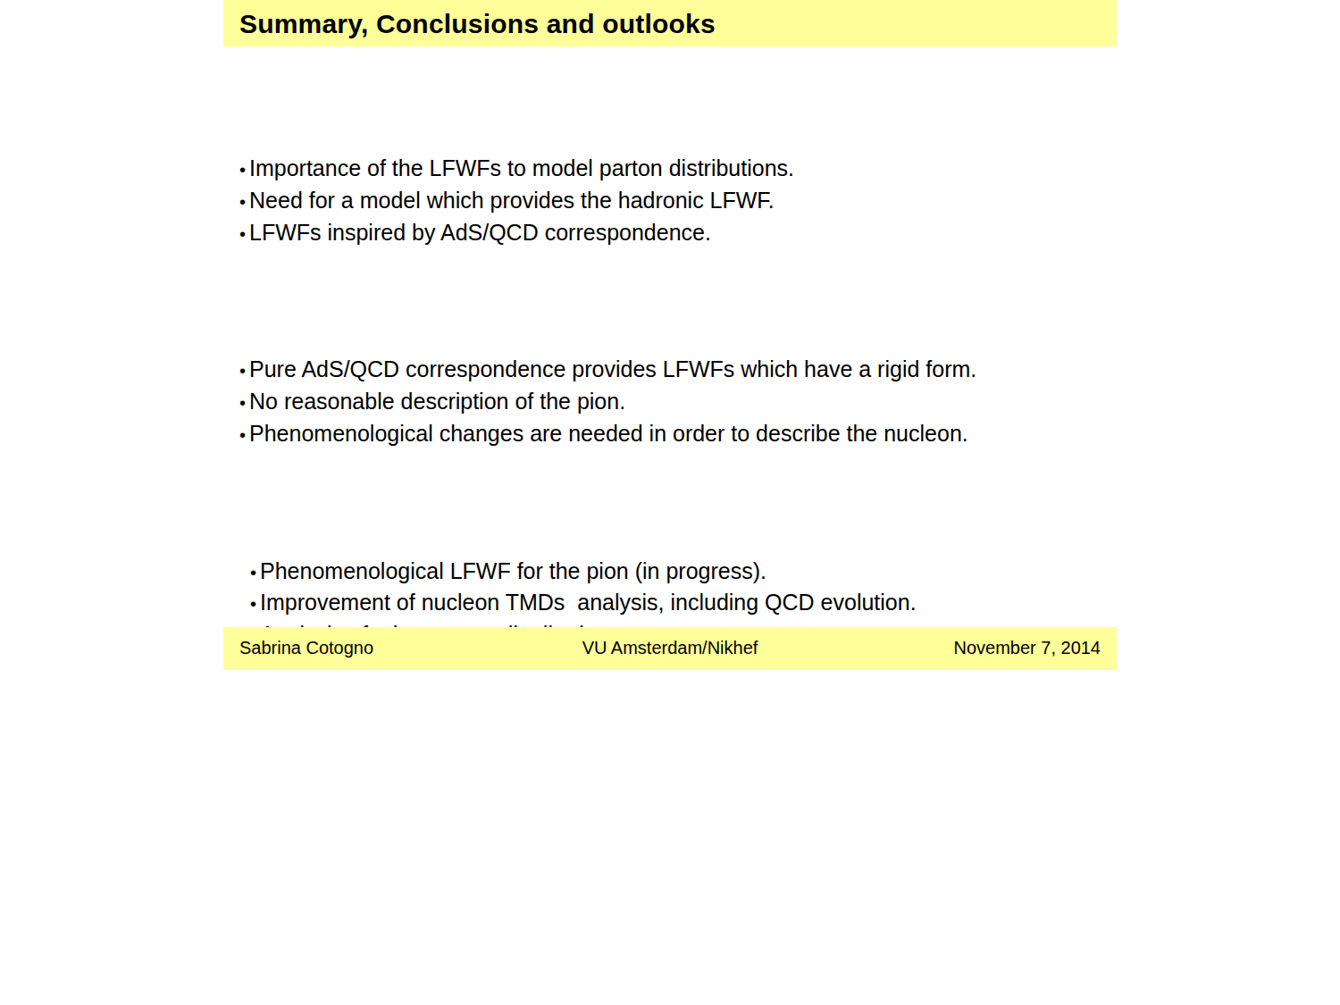Summary, Conclusions and outlooks
Importance of the LFWFs to model parton distributions.
Need for a model which provides the hadronic LFWF.
LFWFs inspired by AdS/QCD correspondence.
Pure AdS/QCD correspondence provides LFWFs which have a rigid form.
No reasonable description of the pion.
Phenomenological changes are needed in order to describe the nucleon.
Phenomenological LFWF for the pion (in progress).
Improvement of nucleon TMDs analysis, including QCD evolution.
Analysis of other parton distributions.
Sabrina Cotogno VU Amsterdam/Nikhef November 7, 2014